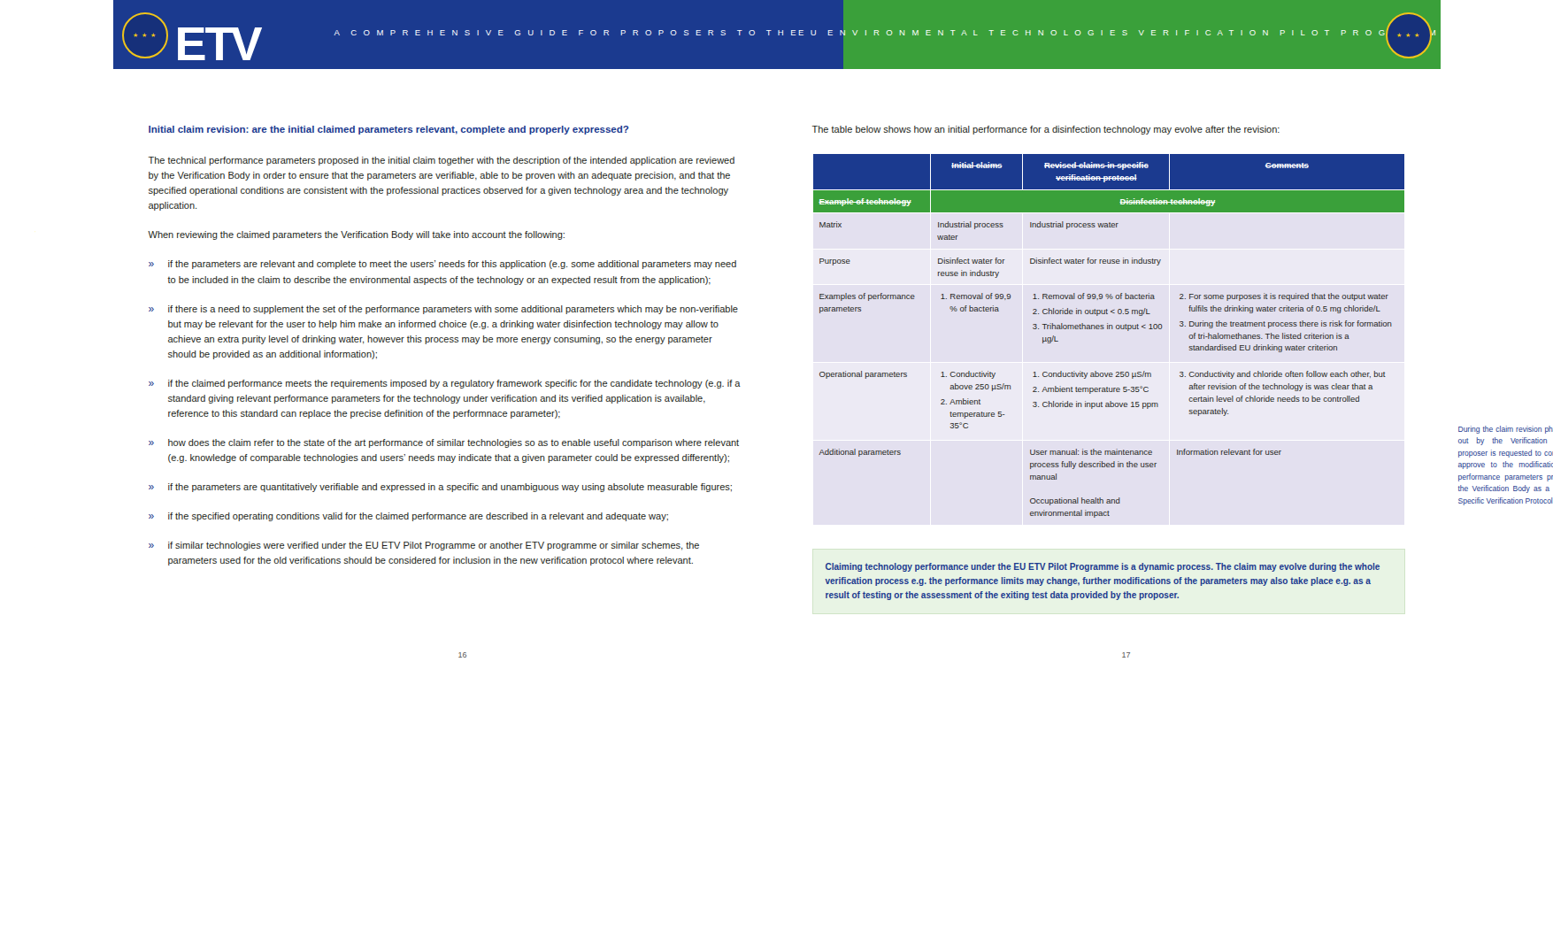ETV
A C O M P R E H E N S I V E G U I D E F O R P R O P O S E R S T O T H E E U E N V I R O N M E N T A L T E C H N O L O G I E S V E R I F I C A T I O N P I L O T P R O G R A M M E
Initial claim revision: are the initial claimed parameters relevant, complete and properly expressed?
The technical performance parameters proposed in the initial claim together with the description of the intended application are reviewed by the Verification Body in order to ensure that the parameters are verifiable, able to be proven with an adequate precision, and that the specified operational conditions are consistent with the professional practices observed for a given technology area and the technology application.
When reviewing the claimed parameters the Verification Body will take into account the following:
if the parameters are relevant and complete to meet the users’ needs for this application (e.g. some additional parameters may need to be included in the claim to describe the environmental aspects of the technology or an expected result from the application);
if there is a need to supplement the set of the performance parameters with some additional parameters which may be non-verifiable but may be relevant for the user to help him make an informed choice (e.g. a drinking water disinfection technology may allow to achieve an extra purity level of drinking water, however this process may be more energy consuming, so the energy parameter should be provided as an additional information);
if the claimed performance meets the requirements imposed by a regulatory framework specific for the candidate technology (e.g. if a standard giving relevant performance parameters for the technology under verification and its verified application is available, reference to this standard can replace the precise definition of the performnace parameter);
how does the claim refer to the state of the art performance of similar technologies so as to enable useful comparison where relevant (e.g. knowledge of comparable technologies and users’ needs may indicate that a given parameter could be expressed differently);
if the parameters are quantitatively verifiable and expressed in a specific and unambiguous way using absolute measurable figures;
if the specified operating conditions valid for the claimed performance are described in a relevant and adequate way;
if similar technologies were verified under the EU ETV Pilot Programme or another ETV programme or similar schemes, the parameters used for the old verifications should be considered for inclusion in the new verification protocol where relevant.
The table below shows how an initial performance for a disinfection technology may evolve after the revision:
| | Initial claims | Revised claims in specific verification protocol | Comments |
| --- | --- | --- | --- |
| Example of technology | Disinfection technology |
| Matrix | Industrial process water | Industrial process water | |
| Purpose | Disinfect water for reuse in industry | Disinfect water for reuse in industry | |
| Examples of performance parameters | Removal of 99,9 % of bacteria | Removal of 99,9 % of bacteria Chloride in output < 0.5 mg/L Trihalomethanes in output < 100 µg/L | For some purposes it is required that the output water fulfils the drinking water criteria of 0.5 mg chloride/L During the treatment process there is risk for formation of tri-halomethanes. The listed criterion is a standardised EU drinking water criterion |
| Operational parameters | Conductivity above 250 µS/m Ambient temperature 5-35°C | Conductivity above 250 µS/m Ambient temperature 5-35°C Chloride in input above 15 ppm | Conductivity and chloride often follow each other, but after revision of the technology is was clear that a certain level of chloride needs to be controlled separately. |
| Additional parameters | | User manual: is the maintenance process fully described in the user manual Occupational health and environmental impact | Information relevant for user |
Claiming technology performance under the EU ETV Pilot Programme is a dynamic process. The claim may evolve during the whole verification process e.g. the performance limits may change, further modifications of the parameters may also take place e.g. as a result of testing or the assessment of the exiting test data provided by the proposer.
During the claim revision phase carried out by the Verification Body the proposer is requested to comment and approve to the modifications of the performance parameters proposed by the Verification Body as a part of the Specific Verification Protocol approval.
16
17